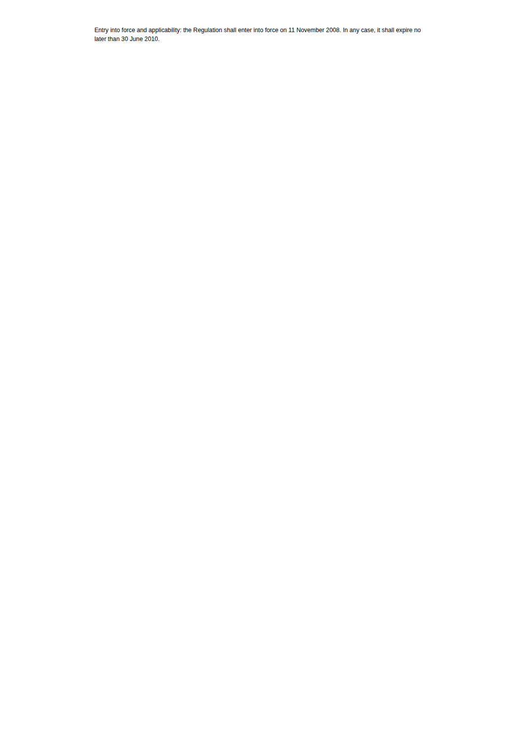Entry into force and applicability: the Regulation shall enter into force on 11 November 2008. In any case, it shall expire no later than 30 June 2010.